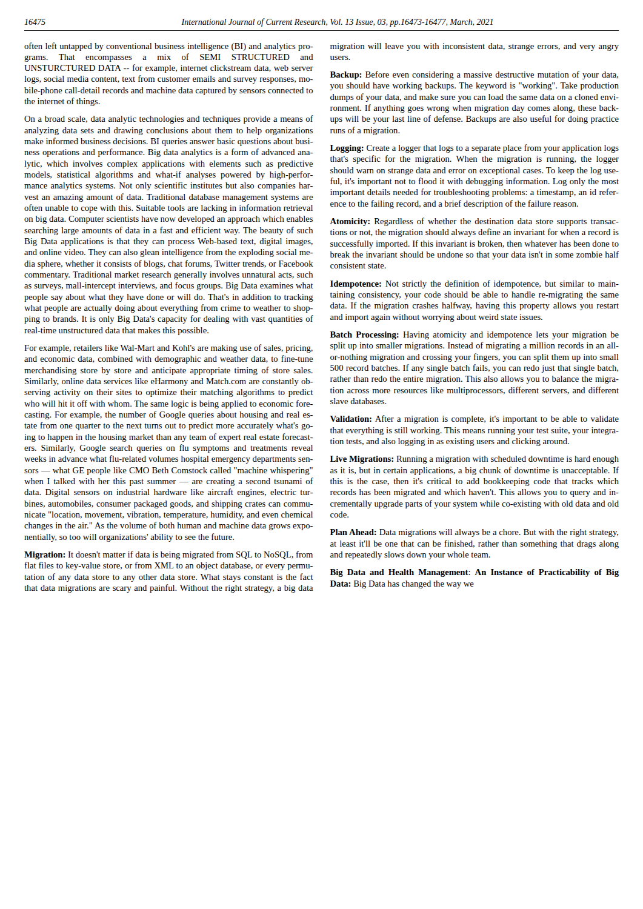16475 International Journal of Current Research, Vol. 13 Issue, 03, pp.16473-16477, March, 2021
often left untapped by conventional business intelligence (BI) and analytics programs. That encompasses a mix of SEMI STRUCTURED and UNSTURCTURED DATA -- for example, internet clickstream data, web server logs, social media content, text from customer emails and survey responses, mobile-phone call-detail records and machine data captured by sensors connected to the internet of things.
On a broad scale, data analytic technologies and techniques provide a means of analyzing data sets and drawing conclusions about them to help organizations make informed business decisions. BI queries answer basic questions about business operations and performance. Big data analytics is a form of advanced analytic, which involves complex applications with elements such as predictive models, statistical algorithms and what-if analyses powered by high-performance analytics systems. Not only scientific institutes but also companies harvest an amazing amount of data. Traditional database management systems are often unable to cope with this. Suitable tools are lacking in information retrieval on big data. Computer scientists have now developed an approach which enables searching large amounts of data in a fast and efficient way. The beauty of such Big Data applications is that they can process Web-based text, digital images, and online video. They can also glean intelligence from the exploding social media sphere, whether it consists of blogs, chat forums, Twitter trends, or Facebook commentary. Traditional market research generally involves unnatural acts, such as surveys, mall-intercept interviews, and focus groups. Big Data examines what people say about what they have done or will do. That's in addition to tracking what people are actually doing about everything from crime to weather to shopping to brands. It is only Big Data's capacity for dealing with vast quantities of real-time unstructured data that makes this possible.
For example, retailers like Wal-Mart and Kohl's are making use of sales, pricing, and economic data, combined with demographic and weather data, to fine-tune merchandising store by store and anticipate appropriate timing of store sales. Similarly, online data services like eHarmony and Match.com are constantly observing activity on their sites to optimize their matching algorithms to predict who will hit it off with whom. The same logic is being applied to economic forecasting. For example, the number of Google queries about housing and real estate from one quarter to the next turns out to predict more accurately what's going to happen in the housing market than any team of expert real estate forecasters. Similarly, Google search queries on flu symptoms and treatments reveal weeks in advance what flu-related volumes hospital emergency departments sensors — what GE people like CMO Beth Comstock called "machine whispering" when I talked with her this past summer — are creating a second tsunami of data. Digital sensors on industrial hardware like aircraft engines, electric turbines, automobiles, consumer packaged goods, and shipping crates can communicate "location, movement, vibration, temperature, humidity, and even chemical changes in the air." As the volume of both human and machine data grows exponentially, so too will organizations' ability to see the future.
Migration: It doesn't matter if data is being migrated from SQL to NoSQL, from flat files to key-value store, or from XML to an object database, or every permutation of any data store to any other data store. What stays constant is the fact that data migrations are scary and painful. Without the right strategy, a big data migration will leave you with inconsistent data, strange errors, and very angry users.
Backup: Before even considering a massive destructive mutation of your data, you should have working backups. The keyword is "working". Take production dumps of your data, and make sure you can load the same data on a cloned environment. If anything goes wrong when migration day comes along, these backups will be your last line of defense. Backups are also useful for doing practice runs of a migration.
Logging: Create a logger that logs to a separate place from your application logs that's specific for the migration. When the migration is running, the logger should warn on strange data and error on exceptional cases. To keep the log useful, it's important not to flood it with debugging information. Log only the most important details needed for troubleshooting problems: a timestamp, an id reference to the failing record, and a brief description of the failure reason.
Atomicity: Regardless of whether the destination data store supports transactions or not, the migration should always define an invariant for when a record is successfully imported. If this invariant is broken, then whatever has been done to break the invariant should be undone so that your data isn't in some zombie half consistent state.
Idempotence: Not strictly the definition of idempotence, but similar to maintaining consistency, your code should be able to handle re-migrating the same data. If the migration crashes halfway, having this property allows you restart and import again without worrying about weird state issues.
Batch Processing: Having atomicity and idempotence lets your migration be split up into smaller migrations. Instead of migrating a million records in an all-or-nothing migration and crossing your fingers, you can split them up into small 500 record batches. If any single batch fails, you can redo just that single batch, rather than redo the entire migration. This also allows you to balance the migration across more resources like multiprocessors, different servers, and different slave databases.
Validation: After a migration is complete, it's important to be able to validate that everything is still working. This means running your test suite, your integration tests, and also logging in as existing users and clicking around.
Live Migrations: Running a migration with scheduled downtime is hard enough as it is, but in certain applications, a big chunk of downtime is unacceptable. If this is the case, then it's critical to add bookkeeping code that tracks which records has been migrated and which haven't. This allows you to query and incrementally upgrade parts of your system while co-existing with old data and old code.
Plan Ahead: Data migrations will always be a chore. But with the right strategy, at least it'll be one that can be finished, rather than something that drags along and repeatedly slows down your whole team.
Big Data and Health Management: An Instance of Practicability of Big Data: Big Data has changed the way we